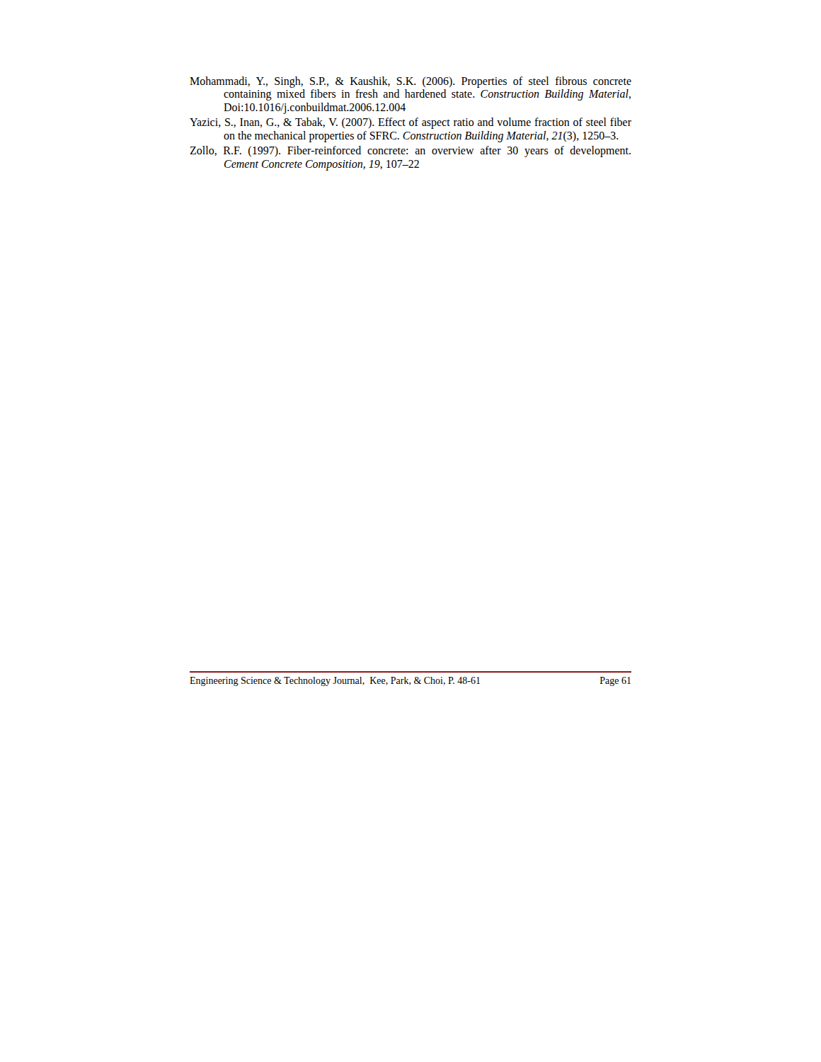Mohammadi, Y., Singh, S.P., & Kaushik, S.K. (2006). Properties of steel fibrous concrete containing mixed fibers in fresh and hardened state. Construction Building Material, Doi:10.1016/j.conbuildmat.2006.12.004
Yazici, S., Inan, G., & Tabak, V. (2007). Effect of aspect ratio and volume fraction of steel fiber on the mechanical properties of SFRC. Construction Building Material, 21(3), 1250–3.
Zollo, R.F. (1997). Fiber-reinforced concrete: an overview after 30 years of development. Cement Concrete Composition, 19, 107–22
Engineering Science & Technology Journal, Kee, Park, & Choi, P. 48-61 Page 61